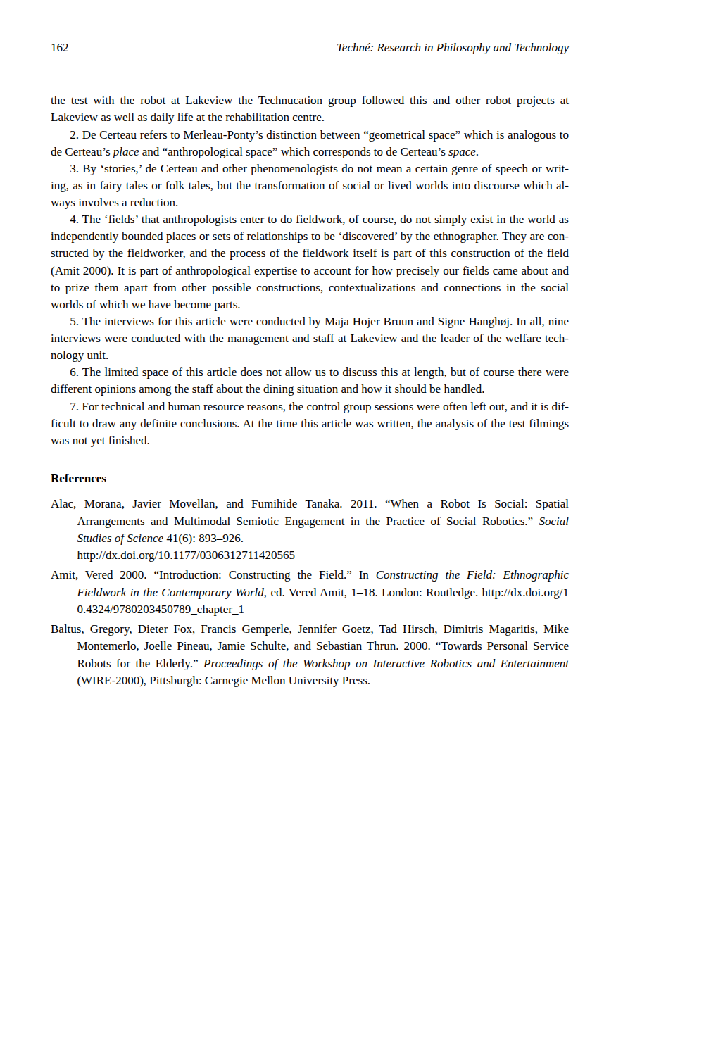162 Techné: Research in Philosophy and Technology
the test with the robot at Lakeview the Technucation group followed this and other robot projects at Lakeview as well as daily life at the rehabilitation centre.
2. De Certeau refers to Merleau-Ponty’s distinction between “geometrical space” which is analogous to de Certeau’s place and “anthropological space” which corresponds to de Certeau’s space.
3. By ‘stories,’ de Certeau and other phenomenologists do not mean a certain genre of speech or writing, as in fairy tales or folk tales, but the transformation of social or lived worlds into discourse which always involves a reduction.
4. The ‘fields’ that anthropologists enter to do fieldwork, of course, do not simply exist in the world as independently bounded places or sets of relationships to be ‘discovered’ by the ethnographer. They are constructed by the fieldworker, and the process of the fieldwork itself is part of this construction of the field (Amit 2000). It is part of anthropological expertise to account for how precisely our fields came about and to prize them apart from other possible constructions, contextualizations and connections in the social worlds of which we have become parts.
5. The interviews for this article were conducted by Maja Hojer Bruun and Signe Hanghøj. In all, nine interviews were conducted with the management and staff at Lakeview and the leader of the welfare technology unit.
6. The limited space of this article does not allow us to discuss this at length, but of course there were different opinions among the staff about the dining situation and how it should be handled.
7. For technical and human resource reasons, the control group sessions were often left out, and it is difficult to draw any definite conclusions. At the time this article was written, the analysis of the test filmings was not yet finished.
References
Alac, Morana, Javier Movellan, and Fumihide Tanaka. 2011. “When a Robot Is Social: Spatial Arrangements and Multimodal Semiotic Engagement in the Practice of Social Robotics.” Social Studies of Science 41(6): 893–926.
http://dx.doi.org/10.1177/0306312711420565
Amit, Vered 2000. “Introduction: Constructing the Field.” In Constructing the Field: Ethnographic Fieldwork in the Contemporary World, ed. Vered Amit, 1–18. London: Routledge. http://dx.doi.org/10.4324/9780203450789_chapter_1
Baltus, Gregory, Dieter Fox, Francis Gemperle, Jennifer Goetz, Tad Hirsch, Dimitris Magaritis, Mike Montemerlo, Joelle Pineau, Jamie Schulte, and Sebastian Thrun. 2000. “Towards Personal Service Robots for the Elderly.” Proceedings of the Workshop on Interactive Robotics and Entertainment (WIRE-2000), Pittsburgh: Carnegie Mellon University Press.